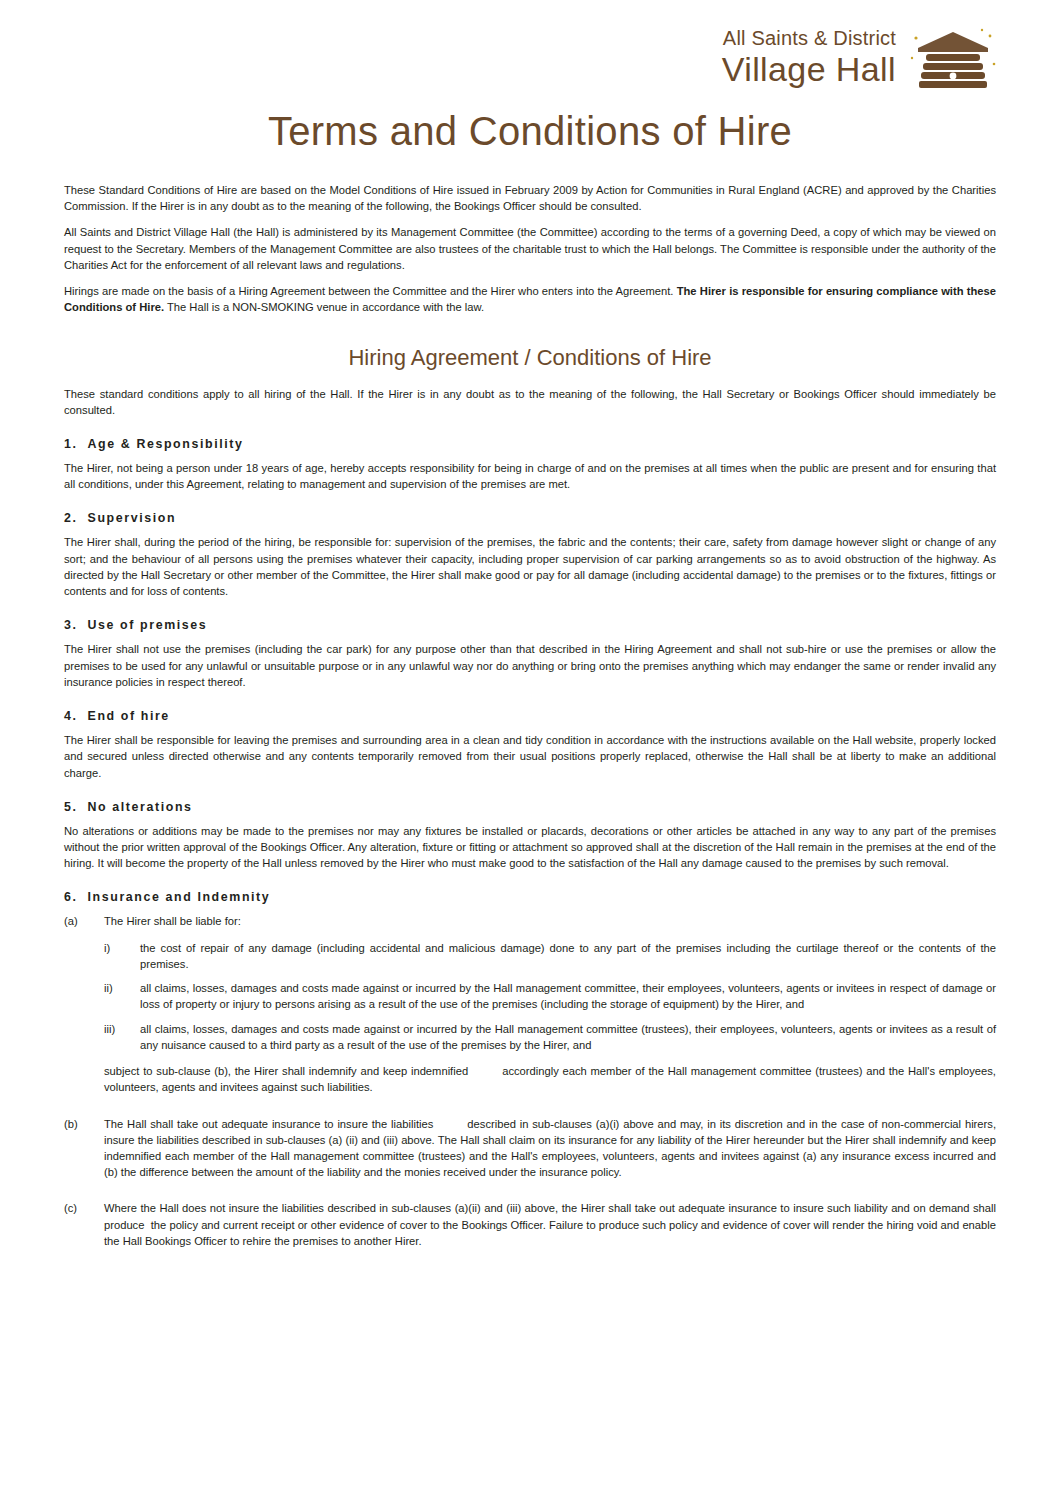All Saints & District
Village Hall
Terms and Conditions of Hire
These Standard Conditions of Hire are based on the Model Conditions of Hire issued in February 2009 by Action for Communities in Rural England (ACRE) and approved by the Charities Commission. If the Hirer is in any doubt as to the meaning of the following, the Bookings Officer should be consulted.
All Saints and District Village Hall (the Hall) is administered by its Management Committee (the Committee) according to the terms of a governing Deed, a copy of which may be viewed on request to the Secretary. Members of the Management Committee are also trustees of the charitable trust to which the Hall belongs. The Committee is responsible under the authority of the Charities Act for the enforcement of all relevant laws and regulations.
Hirings are made on the basis of a Hiring Agreement between the Committee and the Hirer who enters into the Agreement. The Hirer is responsible for ensuring compliance with these Conditions of Hire. The Hall is a NON-SMOKING venue in accordance with the law.
Hiring Agreement / Conditions of Hire
These standard conditions apply to all hiring of the Hall. If the Hirer is in any doubt as to the meaning of the following, the Hall Secretary or Bookings Officer should immediately be consulted.
1. Age & Responsibility
The Hirer, not being a person under 18 years of age, hereby accepts responsibility for being in charge of and on the premises at all times when the public are present and for ensuring that all conditions, under this Agreement, relating to management and supervision of the premises are met.
2. Supervision
The Hirer shall, during the period of the hiring, be responsible for: supervision of the premises, the fabric and the contents; their care, safety from damage however slight or change of any sort; and the behaviour of all persons using the premises whatever their capacity, including proper supervision of car parking arrangements so as to avoid obstruction of the highway. As directed by the Hall Secretary or other member of the Committee, the Hirer shall make good or pay for all damage (including accidental damage) to the premises or to the fixtures, fittings or contents and for loss of contents.
3. Use of premises
The Hirer shall not use the premises (including the car park) for any purpose other than that described in the Hiring Agreement and shall not sub-hire or use the premises or allow the premises to be used for any unlawful or unsuitable purpose or in any unlawful way nor do anything or bring onto the premises anything which may endanger the same or render invalid any insurance policies in respect thereof.
4. End of hire
The Hirer shall be responsible for leaving the premises and surrounding area in a clean and tidy condition in accordance with the instructions available on the Hall website, properly locked and secured unless directed otherwise and any contents temporarily removed from their usual positions properly replaced, otherwise the Hall shall be at liberty to make an additional charge.
5. No alterations
No alterations or additions may be made to the premises nor may any fixtures be installed or placards, decorations or other articles be attached in any way to any part of the premises without the prior written approval of the Bookings Officer. Any alteration, fixture or fitting or attachment so approved shall at the discretion of the Hall remain in the premises at the end of the hiring. It will become the property of the Hall unless removed by the Hirer who must make good to the satisfaction of the Hall any damage caused to the premises by such removal.
6. Insurance and Indemnity
(a)
The Hirer shall be liable for:
i)
the cost of repair of any damage (including accidental and malicious damage) done to any part of the premises including the curtilage thereof or the contents of the premises.
ii)
all claims, losses, damages and costs made against or incurred by the Hall management committee, their employees, volunteers, agents or invitees in respect of damage or loss of property or injury to persons arising as a result of the use of the premises (including the storage of equipment) by the Hirer, and
iii)
all claims, losses, damages and costs made against or incurred by the Hall management committee (trustees), their employees, volunteers, agents or invitees as a result of any nuisance caused to a third party as a result of the use of the premises by the Hirer, and
subject to sub-clause (b), the Hirer shall indemnify and keep indemnified accordingly each member of the Hall management committee (trustees) and the Hall's employees, volunteers, agents and invitees against such liabilities.
(b)
The Hall shall take out adequate insurance to insure the liabilities described in sub-clauses (a)(i) above and may, in its discretion and in the case of non-commercial hirers, insure the liabilities described in sub-clauses (a) (ii) and (iii) above. The Hall shall claim on its insurance for any liability of the Hirer hereunder but the Hirer shall indemnify and keep indemnified each member of the Hall management committee (trustees) and the Hall's employees, volunteers, agents and invitees against (a) any insurance excess incurred and (b) the difference between the amount of the liability and the monies received under the insurance policy.
(c)
Where the Hall does not insure the liabilities described in sub-clauses (a)(ii) and (iii) above, the Hirer shall take out adequate insurance to insure such liability and on demand shall produce the policy and current receipt or other evidence of cover to the Bookings Officer. Failure to produce such policy and evidence of cover will render the hiring void and enable the Hall Bookings Officer to rehire the premises to another Hirer.